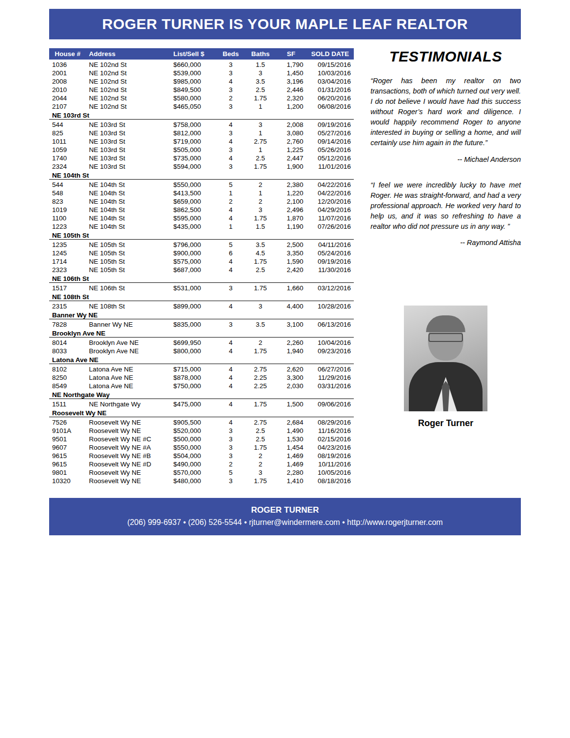ROGER TURNER IS YOUR MAPLE LEAF REALTOR
| House # | Address | List/Sell $ | Beds | Baths | SF | SOLD DATE |
| --- | --- | --- | --- | --- | --- | --- |
| 1036 | NE 102nd St | $660,000 | 3 | 1.5 | 1,790 | 09/15/2016 |
| 2001 | NE 102nd St | $539,000 | 3 | 3 | 1,450 | 10/03/2016 |
| 2008 | NE 102nd St | $985,000 | 4 | 3.5 | 3,196 | 03/04/2016 |
| 2010 | NE 102nd St | $849,500 | 3 | 2.5 | 2,446 | 01/31/2016 |
| 2044 | NE 102nd St | $580,000 | 2 | 1.75 | 2,320 | 06/20/2016 |
| 2107 | NE 102nd St | $465,050 | 3 | 1 | 1,200 | 06/08/2016 |
| NE 103rd St |
| 544 | NE 103rd St | $758,000 | 4 | 3 | 2,008 | 09/19/2016 |
| 825 | NE 103rd St | $812,000 | 3 | 1 | 3,080 | 05/27/2016 |
| 1011 | NE 103rd St | $719,000 | 4 | 2.75 | 2,760 | 09/14/2016 |
| 1059 | NE 103rd St | $505,000 | 3 | 1 | 1,225 | 05/26/2016 |
| 1740 | NE 103rd St | $735,000 | 4 | 2.5 | 2,447 | 05/12/2016 |
| 2324 | NE 103rd St | $594,000 | 3 | 1.75 | 1,900 | 11/01/2016 |
| NE 104th St |
| 544 | NE 104th St | $550,000 | 5 | 2 | 2,380 | 04/22/2016 |
| 548 | NE 104th St | $413,500 | 1 | 1 | 1,220 | 04/22/2016 |
| 823 | NE 104th St | $659,000 | 2 | 2 | 2,100 | 12/20/2016 |
| 1019 | NE 104th St | $862,500 | 4 | 3 | 2,496 | 04/29/2016 |
| 1100 | NE 104th St | $595,000 | 4 | 1.75 | 1,870 | 11/07/2016 |
| 1223 | NE 104th St | $435,000 | 1 | 1.5 | 1,190 | 07/26/2016 |
| NE 105th St |
| 1235 | NE 105th St | $796,000 | 5 | 3.5 | 2,500 | 04/11/2016 |
| 1245 | NE 105th St | $900,000 | 6 | 4.5 | 3,350 | 05/24/2016 |
| 1714 | NE 105th St | $575,000 | 4 | 1.75 | 1,590 | 09/19/2016 |
| 2323 | NE 105th St | $687,000 | 4 | 2.5 | 2,420 | 11/30/2016 |
| NE 106th St |
| 1517 | NE 106th St | $531,000 | 3 | 1.75 | 1,660 | 03/12/2016 |
| NE 108th St |
| 2315 | NE 108th St | $899,000 | 4 | 3 | 4,400 | 10/28/2016 |
| Banner Wy NE |
| 7828 | Banner Wy NE | $835,000 | 3 | 3.5 | 3,100 | 06/13/2016 |
| Brooklyn Ave NE |
| 8014 | Brooklyn Ave NE | $699,950 | 4 | 2 | 2,260 | 10/04/2016 |
| 8033 | Brooklyn Ave NE | $800,000 | 4 | 1.75 | 1,940 | 09/23/2016 |
| Latona Ave NE |
| 8102 | Latona Ave NE | $715,000 | 4 | 2.75 | 2,620 | 06/27/2016 |
| 8250 | Latona Ave NE | $878,000 | 4 | 2.25 | 3,300 | 11/29/2016 |
| 8549 | Latona Ave NE | $750,000 | 4 | 2.25 | 2,030 | 03/31/2016 |
| NE Northgate Way |
| 1511 | NE Northgate Wy | $475,000 | 4 | 1.75 | 1,500 | 09/06/2016 |
| Roosevelt Wy NE |
| 7526 | Roosevelt Wy NE | $905,500 | 4 | 2.75 | 2,684 | 08/29/2016 |
| 9101A | Roosevelt Wy NE | $520,000 | 3 | 2.5 | 1,490 | 11/16/2016 |
| 9501 | Roosevelt Wy NE #C | $500,000 | 3 | 2.5 | 1,530 | 02/15/2016 |
| 9607 | Roosevelt Wy NE #A | $550,000 | 3 | 1.75 | 1,454 | 04/23/2016 |
| 9615 | Roosevelt Wy NE #B | $504,000 | 3 | 2 | 1,469 | 08/19/2016 |
| 9615 | Roosevelt Wy NE #D | $490,000 | 2 | 2 | 1,469 | 10/11/2016 |
| 9801 | Roosevelt Wy NE | $570,000 | 5 | 3 | 2,280 | 10/05/2016 |
| 10320 | Roosevelt Wy NE | $480,000 | 3 | 1.75 | 1,410 | 08/18/2016 |
TESTIMONIALS
“Roger has been my realtor on two transactions, both of which turned out very well. I do not believe I would have had this success without Roger’s hard work and diligence. I would happily recommend Roger to anyone interested in buying or selling a home, and will certainly use him again in the future.”
-- Michael Anderson
“I feel we were incredibly lucky to have met Roger. He was straight-forward, and had a very professional approach. He worked very hard to help us, and it was so refreshing to have a realtor who did not pressure us in any way. ”
-- Raymond Attisha
Roger Turner
ROGER TURNER
(206) 999-6937 • (206) 526-5544 • rjturner@windermere.com • http://www.rogerjturner.com